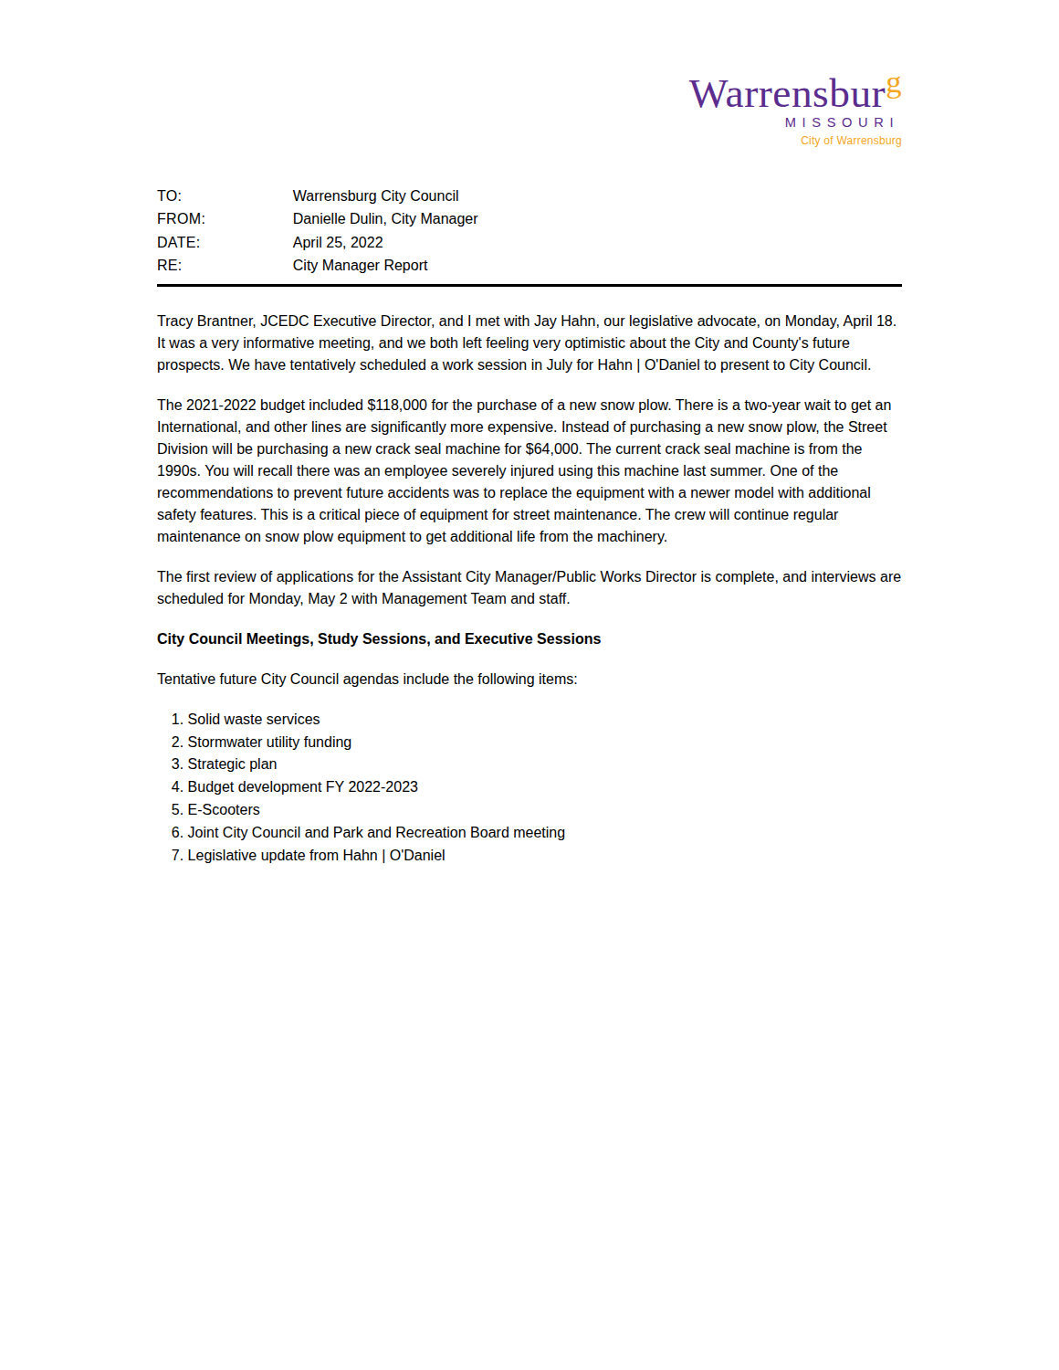Warrensburg MISSOURI City of Warrensburg
| TO: | Warrensburg City Council |
| FROM: | Danielle Dulin, City Manager |
| DATE: | April 25, 2022 |
| RE: | City Manager Report |
Tracy Brantner, JCEDC Executive Director, and I met with Jay Hahn, our legislative advocate, on Monday, April 18. It was a very informative meeting, and we both left feeling very optimistic about the City and County's future prospects. We have tentatively scheduled a work session in July for Hahn | O'Daniel to present to City Council.
The 2021-2022 budget included $118,000 for the purchase of a new snow plow. There is a two-year wait to get an International, and other lines are significantly more expensive. Instead of purchasing a new snow plow, the Street Division will be purchasing a new crack seal machine for $64,000. The current crack seal machine is from the 1990s. You will recall there was an employee severely injured using this machine last summer. One of the recommendations to prevent future accidents was to replace the equipment with a newer model with additional safety features. This is a critical piece of equipment for street maintenance. The crew will continue regular maintenance on snow plow equipment to get additional life from the machinery.
The first review of applications for the Assistant City Manager/Public Works Director is complete, and interviews are scheduled for Monday, May 2 with Management Team and staff.
City Council Meetings, Study Sessions, and Executive Sessions
Tentative future City Council agendas include the following items:
Solid waste services
Stormwater utility funding
Strategic plan
Budget development FY 2022-2023
E-Scooters
Joint City Council and Park and Recreation Board meeting
Legislative update from Hahn | O'Daniel